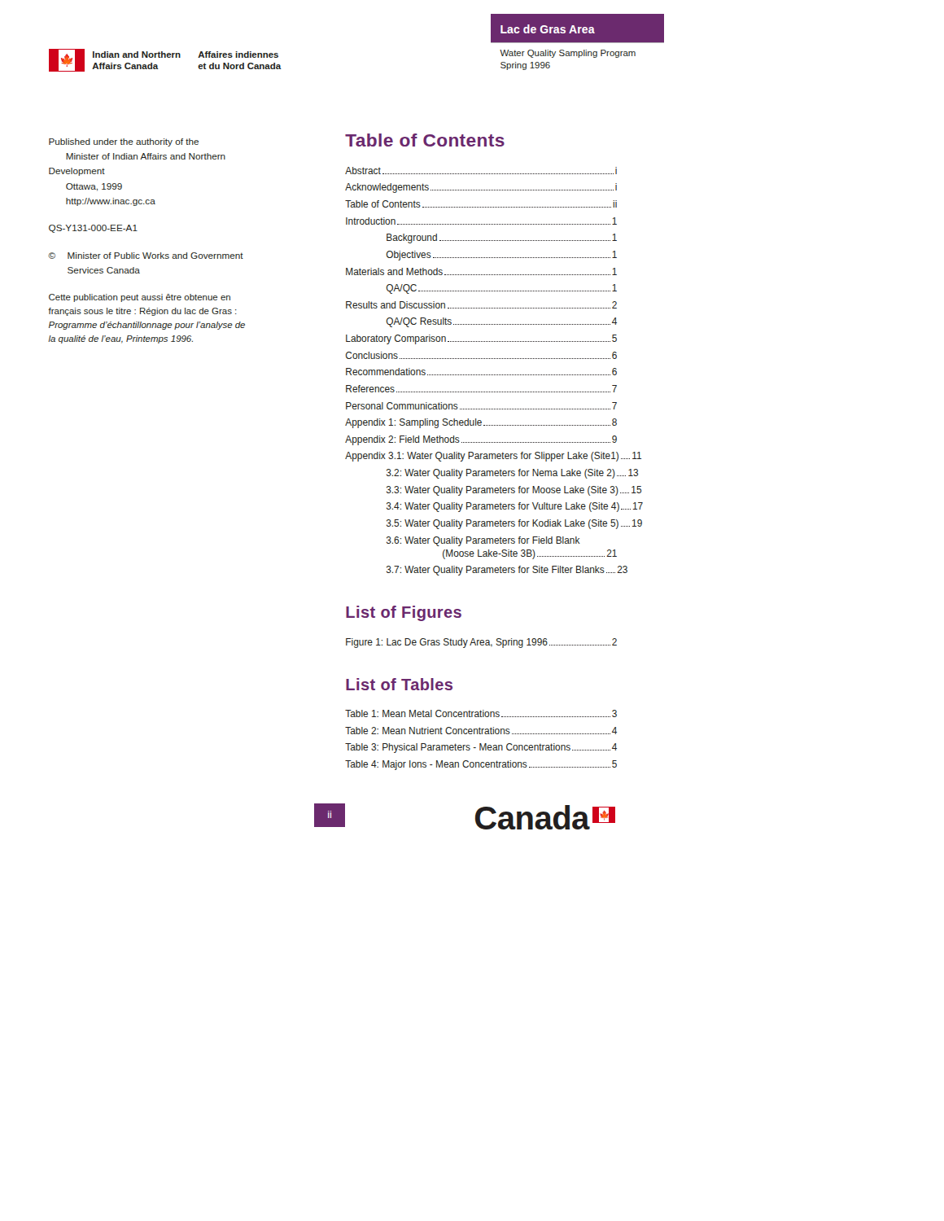Lac de Gras Area
Water Quality Sampling Program
Spring 1996
🍁
Indian and Northern
Affairs Canada Affaires indiennes
et du Nord Canada
Published under the authority of the
Minister of Indian Affairs and Northern Development
Ottawa, 1999
http://www.inac.gc.ca
QS-Y131-000-EE-A1
© Minister of Public Works and Government
Services Canada
Cette publication peut aussi être obtenue en français sous le titre : Région du lac de Gras : Programme d’échantillonnage pour l’analyse de la qualité de l’eau, Printemps 1996.
Table of Contents
Abstract i
Acknowledgements i
Table of Contents ii
Introduction 1
Background 1
Objectives 1
Materials and Methods 1
QA/QC 1
Results and Discussion 2
QA/QC Results 4
Laboratory Comparison 5
Conclusions 6
Recommendations 6
References 7
Personal Communications 7
Appendix 1: Sampling Schedule 8
Appendix 2: Field Methods 9
Appendix 3.1: Water Quality Parameters for Slipper Lake (Site1) 11
3.2: Water Quality Parameters for Nema Lake (Site 2) 13
3.3: Water Quality Parameters for Moose Lake (Site 3) 15
3.4: Water Quality Parameters for Vulture Lake (Site 4) 17
3.5: Water Quality Parameters for Kodiak Lake (Site 5) 19
3.6: Water Quality Parameters for Field Blank
(Moose Lake-Site 3B) 21
3.7: Water Quality Parameters for Site Filter Blanks 23
List of Figures
Figure 1: Lac De Gras Study Area, Spring 1996 2
List of Tables
Table 1: Mean Metal Concentrations 3
Table 2: Mean Nutrient Concentrations 4
Table 3: Physical Parameters - Mean Concentrations 4
Table 4: Major Ions - Mean Concentrations 5
ii
Canada 🍁